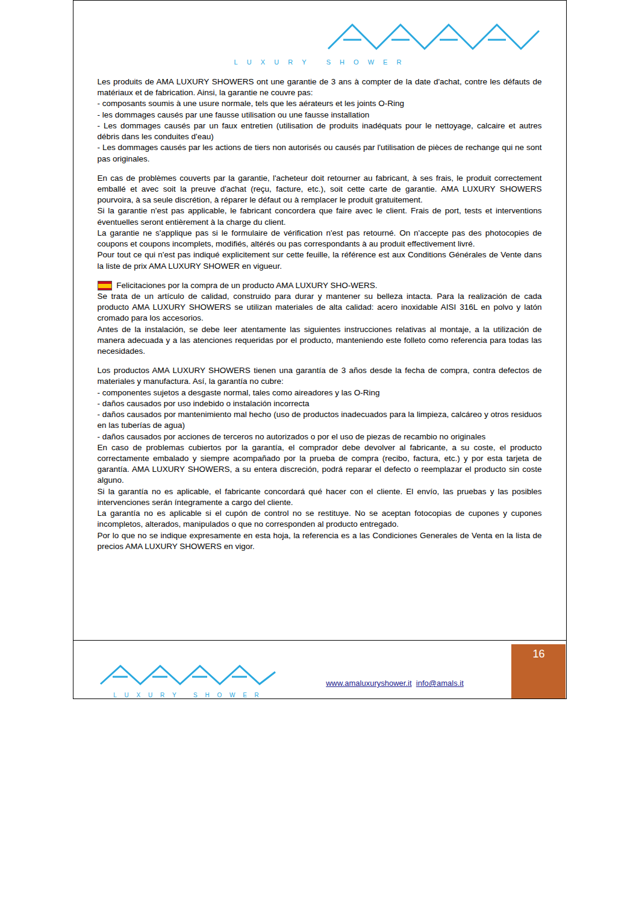L U X U R Y S H O W E R
Les produits de AMA LUXURY SHOWERS ont une garantie de 3 ans à compter de la date d'achat, contre les défauts de matériaux et de fabrication. Ainsi, la garantie ne couvre pas:
- composants soumis à une usure normale, tels que les aérateurs et les joints O-Ring
- les dommages causés par une fausse utilisation ou une fausse installation
- Les dommages causés par un faux entretien (utilisation de produits inadéquats pour le nettoyage, calcaire et autres débris dans les conduites d'eau)
- Les dommages causés par les actions de tiers non autorisés ou causés par l'utilisation de pièces de rechange qui ne sont pas originales.
En cas de problèmes couverts par la garantie, l'acheteur doit retourner au fabricant, à ses frais, le produit correctement emballé et avec soit la preuve d'achat (reçu, facture, etc.), soit cette carte de garantie. AMA LUXURY SHOWERS pourvoira, à sa seule discrétion, à réparer le défaut ou à remplacer le produit gratuitement.
Si la garantie n'est pas applicable, le fabricant concordera que faire avec le client. Frais de port, tests et interventions éventuelles seront entièrement à la charge du client.
La garantie ne s'applique pas si le formulaire de vérification n'est pas retourné. On n'accepte pas des photocopies de coupons et coupons incomplets, modifiés, altérés ou pas correspondants à au produit effectivement livré.
Pour tout ce qui n'est pas indiqué explicitement sur cette feuille, la référence est aux Conditions Générales de Vente dans la liste de prix AMA LUXURY SHOWER en vigueur.
Felicitaciones por la compra de un producto AMA LUXURY SHO-WERS.
Se trata de un artículo de calidad, construido para durar y mantener su belleza intacta. Para la realización de cada producto AMA LUXURY SHOWERS se utilizan materiales de alta calidad: acero inoxidable AISI 316L en polvo y latón cromado para los accesorios.
Antes de la instalación, se debe leer atentamente las siguientes instrucciones relativas al montaje, a la utilización de manera adecuada y a las atenciones requeridas por el producto, manteniendo este folleto como referencia para todas las necesidades.
Los productos AMA LUXURY SHOWERS tienen una garantía de 3 años desde la fecha de compra, contra defectos de materiales y manufactura. Así, la garantía no cubre:
- componentes sujetos a desgaste normal, tales como aireadores y las O-Ring
- daños causados por uso indebido o instalación incorrecta
- daños causados por mantenimiento mal hecho (uso de productos inadecuados para la limpieza, calcáreo y otros residuos en las tuberías de agua)
- daños causados por acciones de terceros no autorizados o por el uso de piezas de recambio no originales
En caso de problemas cubiertos por la garantía, el comprador debe devolver al fabricante, a su coste, el producto correctamente embalado y siempre acompañado por la prueba de compra (recibo, factura, etc.) y por esta tarjeta de garantía. AMA LUXURY SHOWERS, a su entera discreción, podrá reparar el defecto o reemplazar el producto sin coste alguno.
Si la garantía no es aplicable, el fabricante concordará qué hacer con el cliente. El envío, las pruebas y las posibles intervenciones serán íntegramente a cargo del cliente.
La garantía no es aplicable si el cupón de control no se restituye. No se aceptan fotocopias de cupones y cupones incompletos, alterados, manipulados o que no corresponden al producto entregado.
Por lo que no se indique expresamente en esta hoja, la referencia es a las Condiciones Generales de Venta en la lista de precios AMA LUXURY SHOWERS en vigor.
L U X U R Y S H O W E R
www.amaluxuryshower.it info@amals.it
16